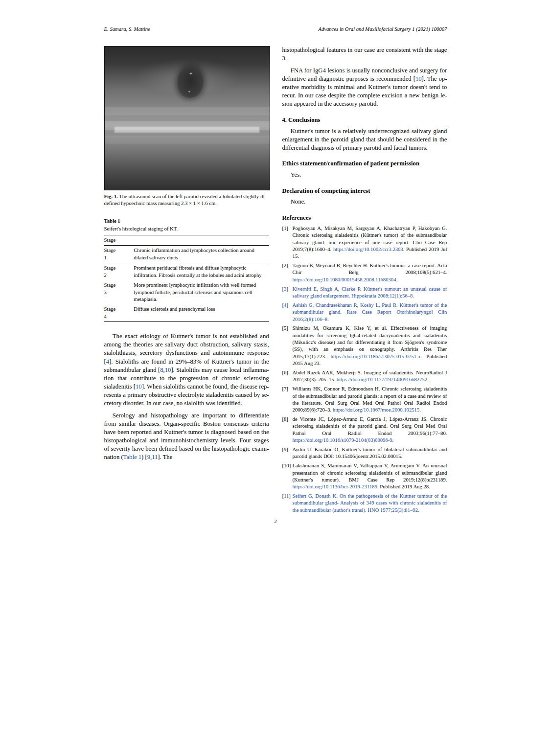E. Samara, S. Mattine
Advances in Oral and Maxillofacial Surgery 1 (2021) 100007
+
+
Fig. 1. The ultrasound scan of the left parotid revealed a lobulated slightly ill defined hypoechoic mass measuring 2.3 × 1 × 1.6 cm.
Table 1
Seifert's histological staging of KT.
| Stage | |
| --- | --- |
| Stage 1 | Chronic inflammation and lymphocytes collection around dilated salivary ducts |
| Stage 2 | Prominent periductal fibrosis and diffuse lymphocytic infiltration. Fibrosis centrally at the lobules and acini atrophy |
| Stage 3 | More prominent lymphocytic infiltration with well formed lymphoid follicle, periductal sclerosis and squamous cell metaplasia. |
| Stage 4 | Diffuse sclerosis and parenchymal loss |
The exact etiology of Kuttner's tumor is not established and among the theories are salivary duct obstruction, salivary stasis, sialolithiasis, secretory dysfunctions and autoimmune response [4]. Sialoliths are found in 29%–83% of Kuttner's tumor in the submandibular gland [8,10]. Sialoliths may cause local inflammation that contribute to the progression of chronic sclerosing sialadenitis [10]. When sialoliths cannot be found, the disease represents a primary obstructive electrolyte sialadenitis caused by secretory disorder. In our case, no sialolith was identified.
Serology and histopathology are important to differentiate from similar diseases. Organ-specific Boston consensus criteria have been reported and Kuttner's tumor is diagnosed based on the histopathological and immunohistochemistry levels. Four stages of severity have been defined based on the histopathologic examination (Table 1) [9,11]. The
histopathological features in our case are consistent with the stage 3.
FNA for IgG4 lesions is usually nonconclusive and surgery for definitive and diagnostic purposes is recommended [10]. The operative morbidity is minimal and Kuttner's tumor doesn't tend to recur. In our case despite the complete excision a new benign lesion appeared in the accessory parotid.
4. Conclusions
Kuttner's tumor is a relatively underrecognized salivary gland enlargement in the parotid gland that should be considered in the differential diagnosis of primary parotid and facial tumors.
Ethics statement/confirmation of patient permission
Yes.
Declaration of competing interest
None.
References
[1] Poghosyan A, Misakyan M, Sargsyan A, Khachatryan P, Hakobyan G. Chronic sclerosing sialadenitis (Küttner's tumor) of the submandibular salivary gland: our experience of one case report. Clin Case Rep 2019;7(8):1600–4. https://doi.org/10.1002/ccr3.2303. Published 2019 Jul 15.
[2] Tagnon B, Weynand B, Reychler H. Küttner's tumour: a case report. Acta Chir Belg 2008;108(5):621–4. https://doi.org/10.1080/00015458.2008.11680304.
[3] Kiverniti E, Singh A, Clarke P. Küttner's tumour: an unusual cause of salivary gland enlargement. Hippokratia 2008;12(1):56–8.
[4] Ashish G, Chandrasekharan R, Koshy L, Paul R. Küttner's tumor of the submandibular gland. Rare Case Report Otorhinolaryngol Clin 2016;2(8):106–8.
[5] Shimizu M, Okamura K, Kise Y, et al. Effectiveness of imaging modalities for screening IgG4-related dacryoadenitis and sialadenitis (Mikulicz's disease) and for differentiating it from Sjögren's syndrome (SS), with an emphasis on sonography. Arthritis Res Ther 2015;17(1):223. https://doi.org/10.1186/s13075-015-0751-x. Published 2015 Aug 23.
[6] Abdel Razek AAK, Mukherji S. Imaging of sialadenitis. NeuroRadiol J 2017;30(3): 205–15. https://doi.org/10.1177/1971400916682752.
[7] Williams HK, Connor R, Edmondson H. Chronic sclerosing sialadenitis of the submandibular and parotid glands: a report of a case and review of the literature. Oral Surg Oral Med Oral Pathol Oral Radiol Endod 2000;89(6):720–3. https://doi.org/10.1067/moe.2000.102515.
[8] de Vicente JC, López-Arranz E, García J, López-Arranz JS. Chronic sclerosing sialadenitis of the parotid gland. Oral Surg Oral Med Oral Pathol Oral Radiol Endod 2003;96(1):77–80. https://doi.org/10.1016/s1079-2104(03)00096-9.
[9] Aydin U. Karakoc O, Kuttner's tumor of bbilateral submandibular and parotid glands DOI: 10.15406/joentr.2015.02.00015.
[10] Lakshmanan S, Manimaran V, Valliappan V, Arumugam V. An unusual presentation of chronic sclerosing sialadenitis of submandibular gland (Kuttner's tumour). BMJ Case Rep 2019;12(8):e231189. https://doi.org/10.1136/bcr-2019-231189. Published 2019 Aug 28.
[11] Seifert G, Donath K. On the pathogenesis of the Kuttner tumour of the submandibular gland- Analysis of 349 cases with chronic sialadenitis of the submandibular (author's transl). HNO 1977;25(3):81–92.
2